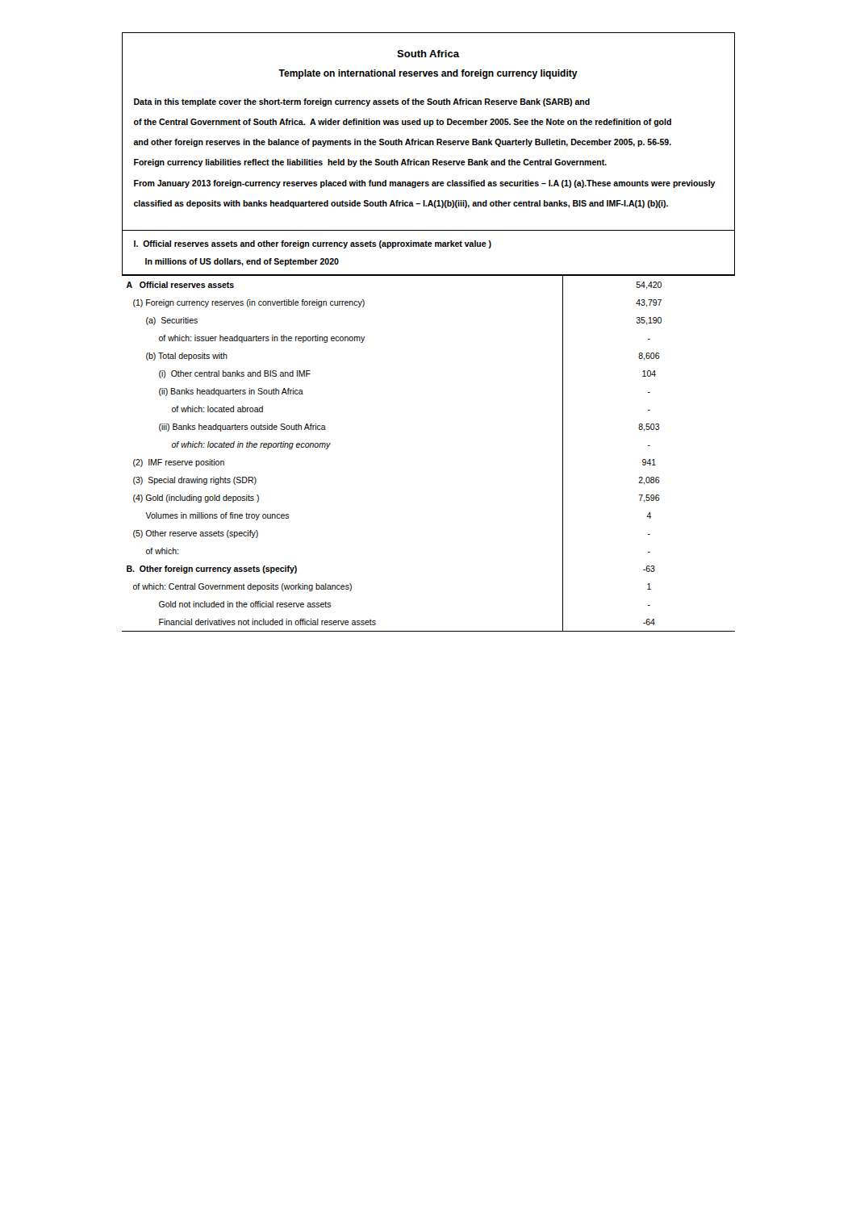South Africa
Template on international reserves and foreign currency liquidity
Data in this template cover the short-term foreign currency assets of the South African Reserve Bank (SARB) and
of the Central Government of South Africa. A wider definition was used up to December 2005. See the Note on the redefinition of gold
and other foreign reserves in the balance of payments in the South African Reserve Bank Quarterly Bulletin, December 2005, p. 56-59.
Foreign currency liabilities reflect the liabilities held by the South African Reserve Bank and the Central Government.
From January 2013 foreign-currency reserves placed with fund managers are classified as securities – I.A (1) (a).These amounts were previously
classified as deposits with banks headquartered outside South Africa – I.A(1)(b)(iii), and other central banks, BIS and IMF-I.A(1) (b)(i).
I. Official reserves assets and other foreign currency assets (approximate market value )
In millions of US dollars, end of September 2020
| A Official reserves assets | 54,420 |
| (1) Foreign currency reserves (in convertible foreign currency) | 43,797 |
| (a) Securities | 35,190 |
| of which: issuer headquarters in the reporting economy | - |
| (b) Total deposits with | 8,606 |
| (i) Other central banks and BIS and IMF | 104 |
| (ii) Banks headquarters in South Africa | - |
| of which: located abroad | - |
| (iii) Banks headquarters outside South Africa | 8,503 |
| of which: located in the reporting economy | - |
| (2) IMF reserve position | 941 |
| (3) Special drawing rights (SDR) | 2,086 |
| (4) Gold (including gold deposits ) | 7,596 |
| Volumes in millions of fine troy ounces | 4 |
| (5) Other reserve assets (specify) | - |
| of which: | - |
| B. Other foreign currency assets (specify) | -63 |
| of which: Central Government deposits (working balances) | 1 |
| Gold not included in the official reserve assets | - |
| Financial derivatives not included in official reserve assets | -64 |